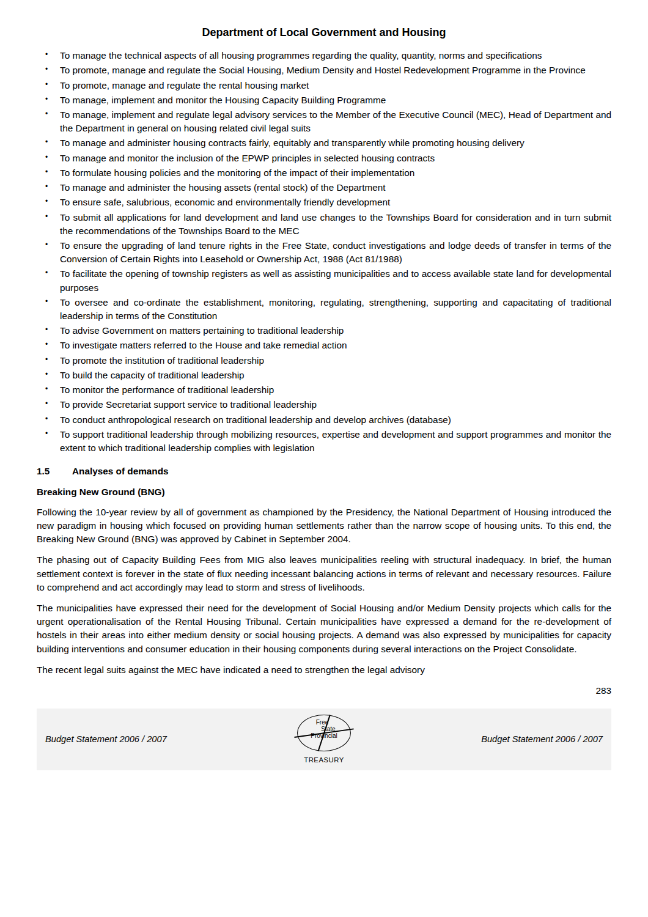Department of Local Government and Housing
To manage the technical aspects of all housing programmes regarding the quality, quantity, norms and specifications
To promote, manage and regulate the Social Housing, Medium Density and Hostel Redevelopment Programme in the Province
To promote, manage and regulate the rental housing market
To manage, implement and monitor the Housing Capacity Building Programme
To manage, implement and regulate legal advisory services to the Member of the Executive Council (MEC), Head of Department and the Department in general on housing related civil legal suits
To manage and administer housing contracts fairly, equitably and transparently while promoting housing delivery
To manage and monitor the inclusion of the EPWP principles in selected housing contracts
To formulate housing policies and the monitoring of the impact of their implementation
To manage and administer the housing assets (rental stock) of the Department
To ensure safe, salubrious, economic and environmentally friendly development
To submit all applications for land development and land use changes to the Townships Board for consideration and in turn submit the recommendations of the Townships Board to the MEC
To ensure the upgrading of land tenure rights in the Free State, conduct investigations and lodge deeds of transfer in terms of the Conversion of Certain Rights into Leasehold or Ownership Act, 1988 (Act 81/1988)
To facilitate the opening of township registers as well as assisting municipalities and to access available state land for developmental purposes
To oversee and co-ordinate the establishment, monitoring, regulating, strengthening, supporting and capacitating of traditional leadership in terms of the Constitution
To advise Government on matters pertaining to traditional leadership
To investigate matters referred to the House and take remedial action
To promote the institution of traditional leadership
To build the capacity of traditional leadership
To monitor the performance of traditional leadership
To provide Secretariat support service to traditional leadership
To conduct anthropological research on traditional leadership and develop archives (database)
To support traditional leadership through mobilizing resources, expertise and development and support programmes and monitor the extent to which traditional leadership complies with legislation
1.5 Analyses of demands
Breaking New Ground (BNG)
Following the 10-year review by all of government as championed by the Presidency, the National Department of Housing introduced the new paradigm in housing which focused on providing human settlements rather than the narrow scope of housing units. To this end, the Breaking New Ground (BNG) was approved by Cabinet in September 2004.
The phasing out of Capacity Building Fees from MIG also leaves municipalities reeling with structural inadequacy. In brief, the human settlement context is forever in the state of flux needing incessant balancing actions in terms of relevant and necessary resources. Failure to comprehend and act accordingly may lead to storm and stress of livelihoods.
The municipalities have expressed their need for the development of Social Housing and/or Medium Density projects which calls for the urgent operationalisation of the Rental Housing Tribunal. Certain municipalities have expressed a demand for the re-development of hostels in their areas into either medium density or social housing projects. A demand was also expressed by municipalities for capacity building interventions and consumer education in their housing components during several interactions on the Project Consolidate.
The recent legal suits against the MEC have indicated a need to strengthen the legal advisory
283
Budget Statement 2006 / 2007
Free State Provincial TREASURY
Budget Statement 2006 / 2007